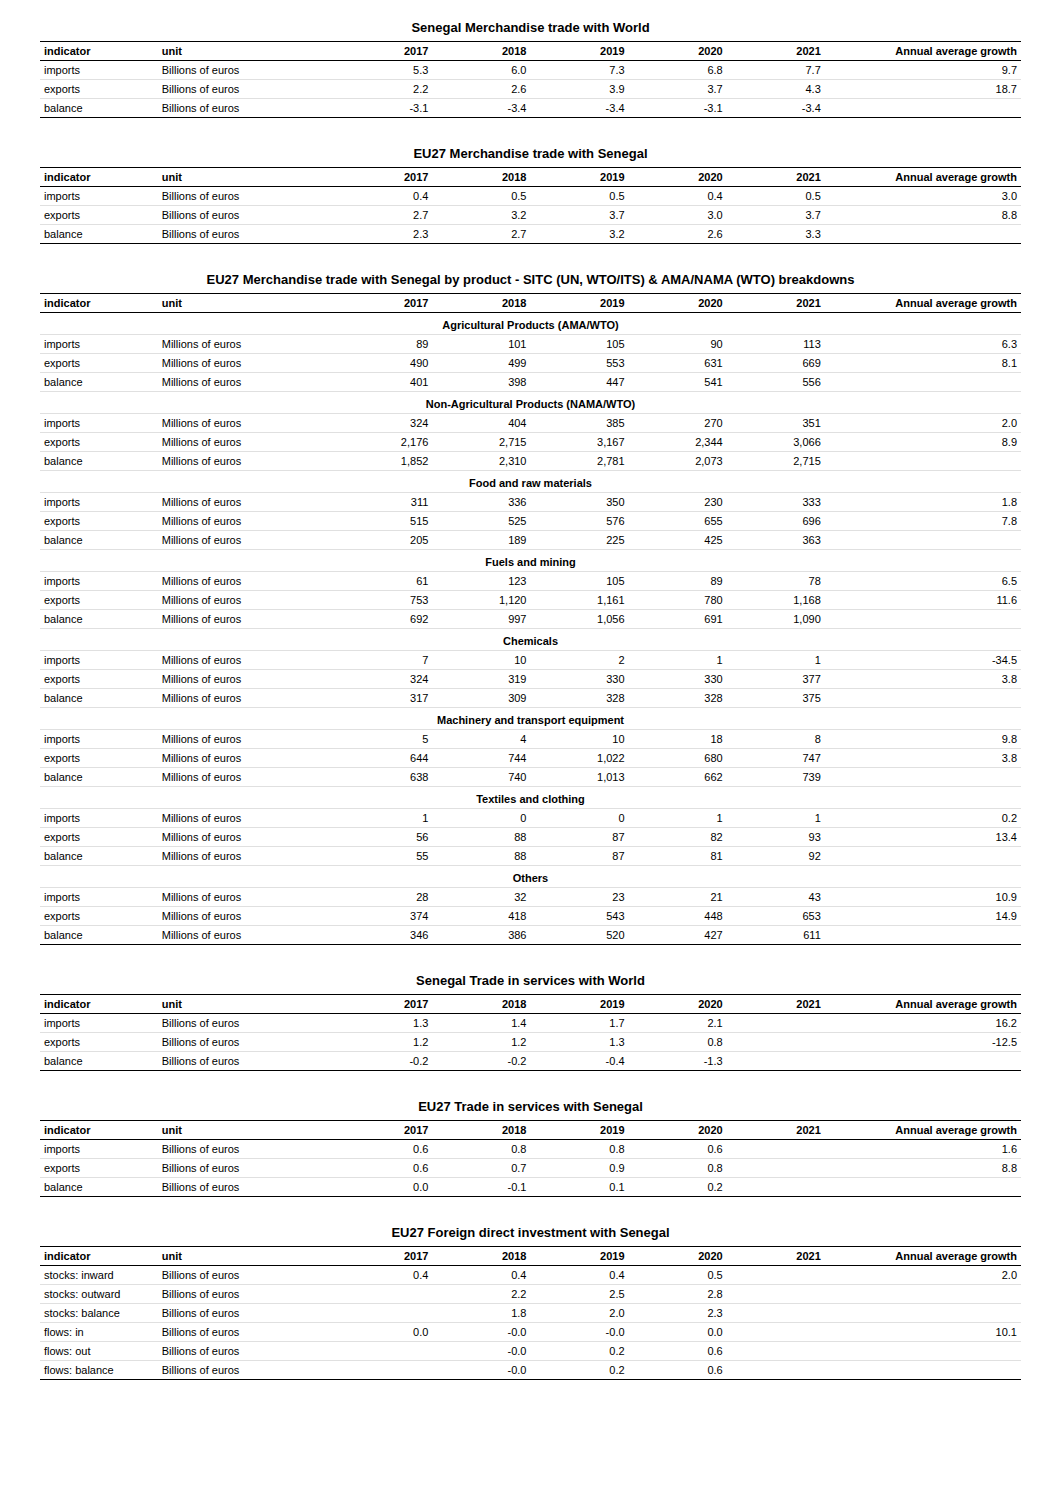Senegal Merchandise trade with World
| indicator | unit | 2017 | 2018 | 2019 | 2020 | 2021 | Annual average growth |
| --- | --- | --- | --- | --- | --- | --- | --- |
| imports | Billions of euros | 5.3 | 6.0 | 7.3 | 6.8 | 7.7 | 9.7 |
| exports | Billions of euros | 2.2 | 2.6 | 3.9 | 3.7 | 4.3 | 18.7 |
| balance | Billions of euros | -3.1 | -3.4 | -3.4 | -3.1 | -3.4 | |
EU27 Merchandise trade with Senegal
| indicator | unit | 2017 | 2018 | 2019 | 2020 | 2021 | Annual average growth |
| --- | --- | --- | --- | --- | --- | --- | --- |
| imports | Billions of euros | 0.4 | 0.5 | 0.5 | 0.4 | 0.5 | 3.0 |
| exports | Billions of euros | 2.7 | 3.2 | 3.7 | 3.0 | 3.7 | 8.8 |
| balance | Billions of euros | 2.3 | 2.7 | 3.2 | 2.6 | 3.3 | |
EU27 Merchandise trade with Senegal by product - SITC (UN, WTO/ITS) & AMA/NAMA (WTO) breakdowns
| indicator | unit | 2017 | 2018 | 2019 | 2020 | 2021 | Annual average growth |
| --- | --- | --- | --- | --- | --- | --- | --- |
| Agricultural Products (AMA/WTO) |
| imports | Millions of euros | 89 | 101 | 105 | 90 | 113 | 6.3 |
| exports | Millions of euros | 490 | 499 | 553 | 631 | 669 | 8.1 |
| balance | Millions of euros | 401 | 398 | 447 | 541 | 556 | |
| Non-Agricultural Products (NAMA/WTO) |
| imports | Millions of euros | 324 | 404 | 385 | 270 | 351 | 2.0 |
| exports | Millions of euros | 2,176 | 2,715 | 3,167 | 2,344 | 3,066 | 8.9 |
| balance | Millions of euros | 1,852 | 2,310 | 2,781 | 2,073 | 2,715 | |
| Food and raw materials |
| imports | Millions of euros | 311 | 336 | 350 | 230 | 333 | 1.8 |
| exports | Millions of euros | 515 | 525 | 576 | 655 | 696 | 7.8 |
| balance | Millions of euros | 205 | 189 | 225 | 425 | 363 | |
| Fuels and mining |
| imports | Millions of euros | 61 | 123 | 105 | 89 | 78 | 6.5 |
| exports | Millions of euros | 753 | 1,120 | 1,161 | 780 | 1,168 | 11.6 |
| balance | Millions of euros | 692 | 997 | 1,056 | 691 | 1,090 | |
| Chemicals |
| imports | Millions of euros | 7 | 10 | 2 | 1 | 1 | -34.5 |
| exports | Millions of euros | 324 | 319 | 330 | 330 | 377 | 3.8 |
| balance | Millions of euros | 317 | 309 | 328 | 328 | 375 | |
| Machinery and transport equipment |
| imports | Millions of euros | 5 | 4 | 10 | 18 | 8 | 9.8 |
| exports | Millions of euros | 644 | 744 | 1,022 | 680 | 747 | 3.8 |
| balance | Millions of euros | 638 | 740 | 1,013 | 662 | 739 | |
| Textiles and clothing |
| imports | Millions of euros | 1 | 0 | 0 | 1 | 1 | 0.2 |
| exports | Millions of euros | 56 | 88 | 87 | 82 | 93 | 13.4 |
| balance | Millions of euros | 55 | 88 | 87 | 81 | 92 | |
| Others |
| imports | Millions of euros | 28 | 32 | 23 | 21 | 43 | 10.9 |
| exports | Millions of euros | 374 | 418 | 543 | 448 | 653 | 14.9 |
| balance | Millions of euros | 346 | 386 | 520 | 427 | 611 | |
Senegal Trade in services with World
| indicator | unit | 2017 | 2018 | 2019 | 2020 | 2021 | Annual average growth |
| --- | --- | --- | --- | --- | --- | --- | --- |
| imports | Billions of euros | 1.3 | 1.4 | 1.7 | 2.1 | | 16.2 |
| exports | Billions of euros | 1.2 | 1.2 | 1.3 | 0.8 | | -12.5 |
| balance | Billions of euros | -0.2 | -0.2 | -0.4 | -1.3 | | |
EU27 Trade in services with Senegal
| indicator | unit | 2017 | 2018 | 2019 | 2020 | 2021 | Annual average growth |
| --- | --- | --- | --- | --- | --- | --- | --- |
| imports | Billions of euros | 0.6 | 0.8 | 0.8 | 0.6 | | 1.6 |
| exports | Billions of euros | 0.6 | 0.7 | 0.9 | 0.8 | | 8.8 |
| balance | Billions of euros | 0.0 | -0.1 | 0.1 | 0.2 | | |
EU27 Foreign direct investment with Senegal
| indicator | unit | 2017 | 2018 | 2019 | 2020 | 2021 | Annual average growth |
| --- | --- | --- | --- | --- | --- | --- | --- |
| stocks: inward | Billions of euros | 0.4 | 0.4 | 0.4 | 0.5 | | 2.0 |
| stocks: outward | Billions of euros | | 2.2 | 2.5 | 2.8 | | |
| stocks: balance | Billions of euros | | 1.8 | 2.0 | 2.3 | | |
| flows: in | Billions of euros | 0.0 | -0.0 | -0.0 | 0.0 | | 10.1 |
| flows: out | Billions of euros | | -0.0 | 0.2 | 0.6 | | |
| flows: balance | Billions of euros | | -0.0 | 0.2 | 0.6 | | |